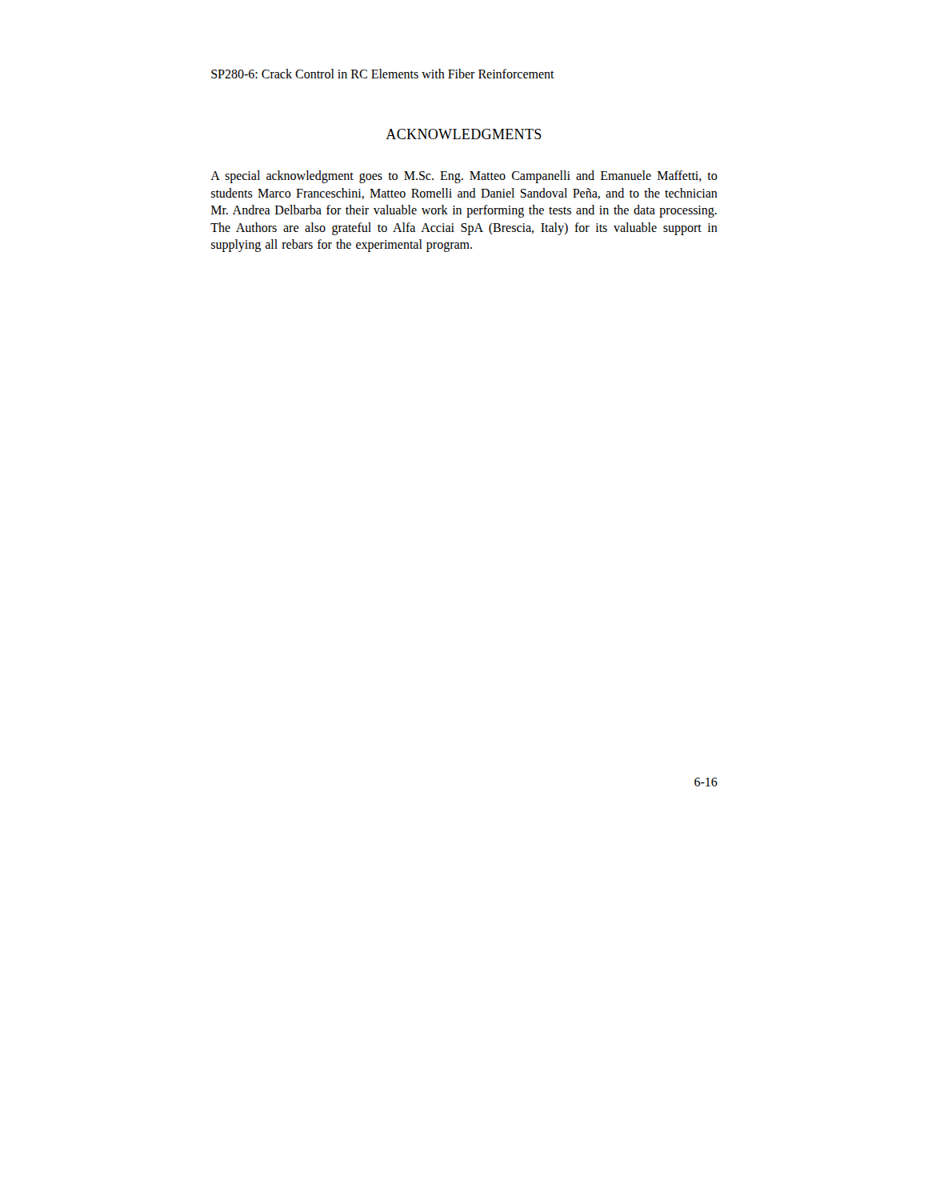SP280-6: Crack Control in RC Elements with Fiber Reinforcement
ACKNOWLEDGMENTS
A special acknowledgment goes to M.Sc. Eng. Matteo Campanelli and Emanuele Maffetti, to students Marco Franceschini, Matteo Romelli and Daniel Sandoval Peña, and to the technician Mr. Andrea Delbarba for their valuable work in performing the tests and in the data processing. The Authors are also grateful to Alfa Acciai SpA (Brescia, Italy) for its valuable support in supplying all rebars for the experimental program.
6-16